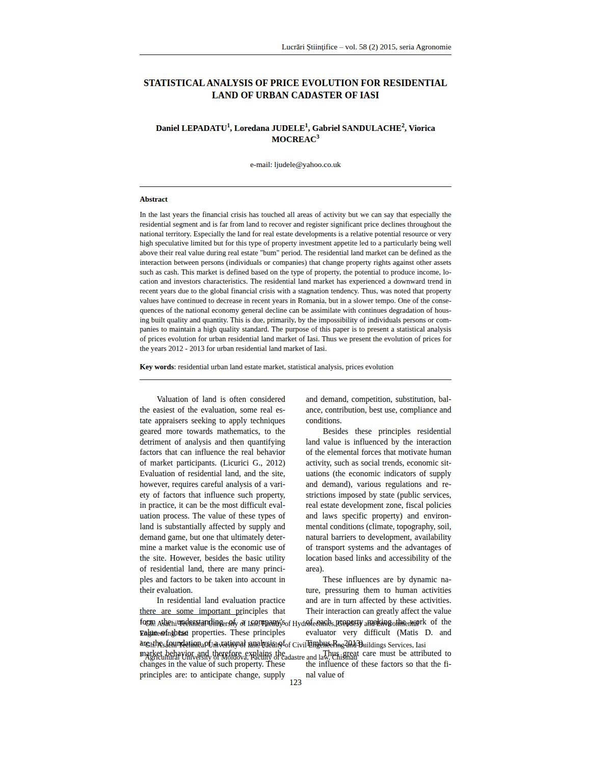Lucrări Ştiinţifice – vol. 58 (2) 2015, seria Agronomie
Statistical Analysis of Price Evolution for Residential
Land of Urban Cadaster of Iasi
Daniel LEPADATU1, Loredana JUDELE1, Gabriel SANDULACHE2, Viorica MOCREAC3
e-mail: ljudele@yahoo.co.uk
Abstract
In the last years the financial crisis has touched all areas of activity but we can say that especially the residential segment and is far from land to recover and register significant price declines throughout the national territory. Especially the land for real estate developments is a relative potential resource or very high speculative limited but for this type of property investment appetite led to a particularly being well above their real value during real estate "bum" period. The residential land market can be defined as the interaction between persons (individuals or companies) that change property rights against other assets such as cash. This market is defined based on the type of property, the potential to produce income, location and investors characteristics. The residential land market has experienced a downward trend in recent years due to the global financial crisis with a stagnation tendency. Thus, was noted that property values have continued to decrease in recent years in Romania, but in a slower tempo. One of the consequences of the national economy general decline can be assimilate with continues degradation of housing built quality and quantity. This is due, primarily, by the impossibility of individuals persons or companies to maintain a high quality standard. The purpose of this paper is to present a statistical analysis of prices evolution for urban residential land market of Iasi. Thus we present the evolution of prices for the years 2012 - 2013 for urban residential land market of Iasi.
Key words: residential urban land estate market, statistical analysis, prices evolution
Valuation of land is often considered the easiest of the evaluation, some real estate appraisers seeking to apply techniques geared more towards mathematics, to the detriment of analysis and then quantifying factors that can influence the real behavior of market participants. (Licurici G., 2012) Evaluation of residential land, and the site, however, requires careful analysis of a variety of factors that influence such property, in practice, it can be the most difficult evaluation process. The value of these types of land is substantially affected by supply and demand game, but one that ultimately determine a market value is the economic use of the site. However, besides the basic utility of residential land, there are many principles and factors to be taken into account in their evaluation.
In residential land evaluation practice there are some important principles that form the understanding of a company's value of these properties. These principles are the foundation of a rational analysis of market behavior and therefore explains the changes in the value of such property. These principles are: to anticipate change, supply and demand, competition, substitution, balance, contribution, best use, compliance and conditions.
Besides these principles residential land value is influenced by the interaction of the elemental forces that motivate human activity, such as social trends, economic situations (the economic indicators of supply and demand), various regulations and restrictions imposed by state (public services, real estate development zone, fiscal policies and laws specific property) and environmental conditions (climate, topography, soil, natural barriers to development, availability of transport systems and the advantages of location based links and accessibility of the area).
These influences are by dynamic nature, pressuring them to human activities and are in turn affected by these activities. Their interaction can greatly affect the value of each property making the work of the evaluator very difficult (Matis D. and Timbus R., 2013).
Thus great care must be attributed to the influence of these factors so that the final value of
1 Gh. Asachi Technical University of Iasi, Faculty of Hydrotechnics, Geodesy and Environmental Engineering, Iasi
2 Gh. Asachi Technical University of Iasi, Faculty of Civil Engeneering and Buildings Services, Iasi
3 Agricultural University of Moldova, Faculty of cadastre and law, Chisinau
123